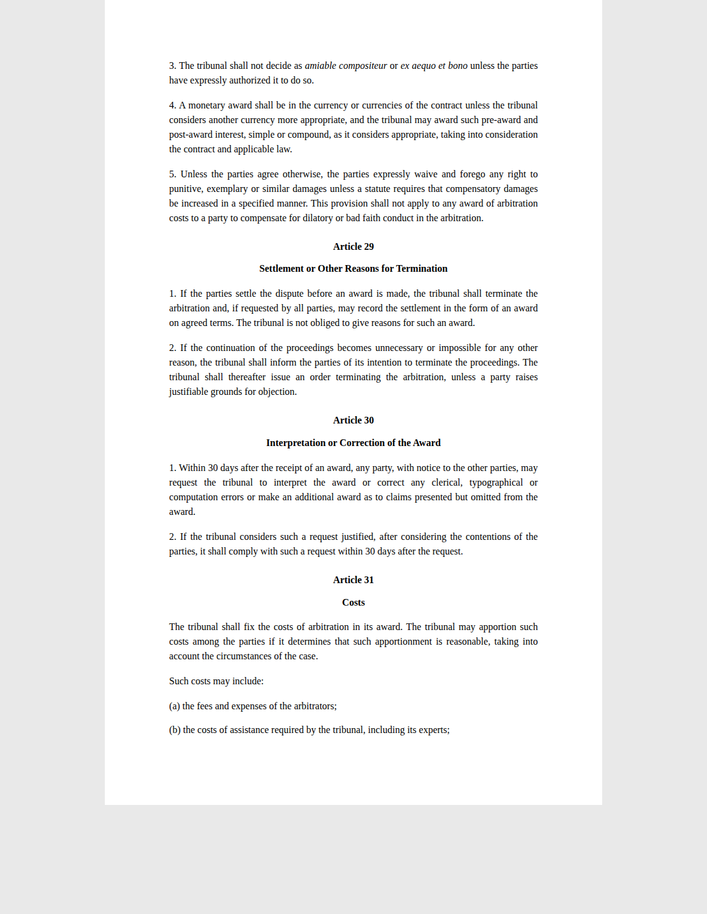3. The tribunal shall not decide as amiable compositeur or ex aequo et bono unless the parties have expressly authorized it to do so.
4. A monetary award shall be in the currency or currencies of the contract unless the tribunal considers another currency more appropriate, and the tribunal may award such pre-award and post-award interest, simple or compound, as it considers appropriate, taking into consideration the contract and applicable law.
5. Unless the parties agree otherwise, the parties expressly waive and forego any right to punitive, exemplary or similar damages unless a statute requires that compensatory damages be increased in a specified manner. This provision shall not apply to any award of arbitration costs to a party to compensate for dilatory or bad faith conduct in the arbitration.
Article 29
Settlement or Other Reasons for Termination
1. If the parties settle the dispute before an award is made, the tribunal shall terminate the arbitration and, if requested by all parties, may record the settlement in the form of an award on agreed terms. The tribunal is not obliged to give reasons for such an award.
2. If the continuation of the proceedings becomes unnecessary or impossible for any other reason, the tribunal shall inform the parties of its intention to terminate the proceedings. The tribunal shall thereafter issue an order terminating the arbitration, unless a party raises justifiable grounds for objection.
Article 30
Interpretation or Correction of the Award
1. Within 30 days after the receipt of an award, any party, with notice to the other parties, may request the tribunal to interpret the award or correct any clerical, typographical or computation errors or make an additional award as to claims presented but omitted from the award.
2. If the tribunal considers such a request justified, after considering the contentions of the parties, it shall comply with such a request within 30 days after the request.
Article 31
Costs
The tribunal shall fix the costs of arbitration in its award. The tribunal may apportion such costs among the parties if it determines that such apportionment is reasonable, taking into account the circumstances of the case.
Such costs may include:
(a) the fees and expenses of the arbitrators;
(b) the costs of assistance required by the tribunal, including its experts;